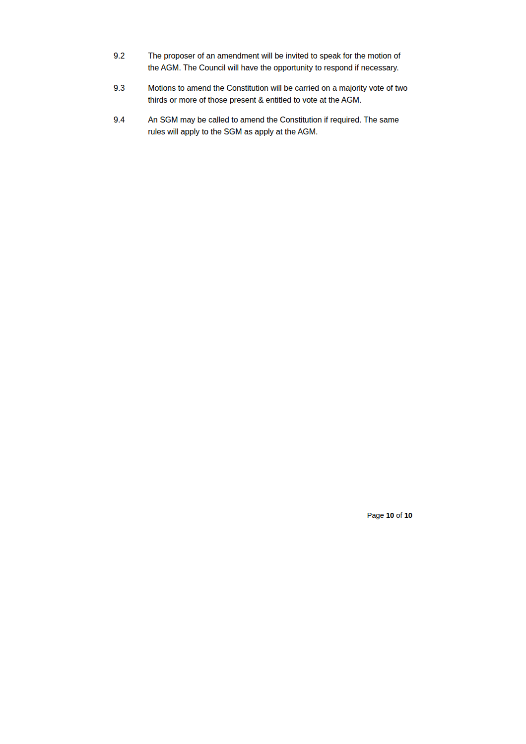9.2 The proposer of an amendment will be invited to speak for the motion of the AGM. The Council will have the opportunity to respond if necessary.
9.3 Motions to amend the Constitution will be carried on a majority vote of two thirds or more of those present & entitled to vote at the AGM.
9.4 An SGM may be called to amend the Constitution if required. The same rules will apply to the SGM as apply at the AGM.
Page 10 of 10